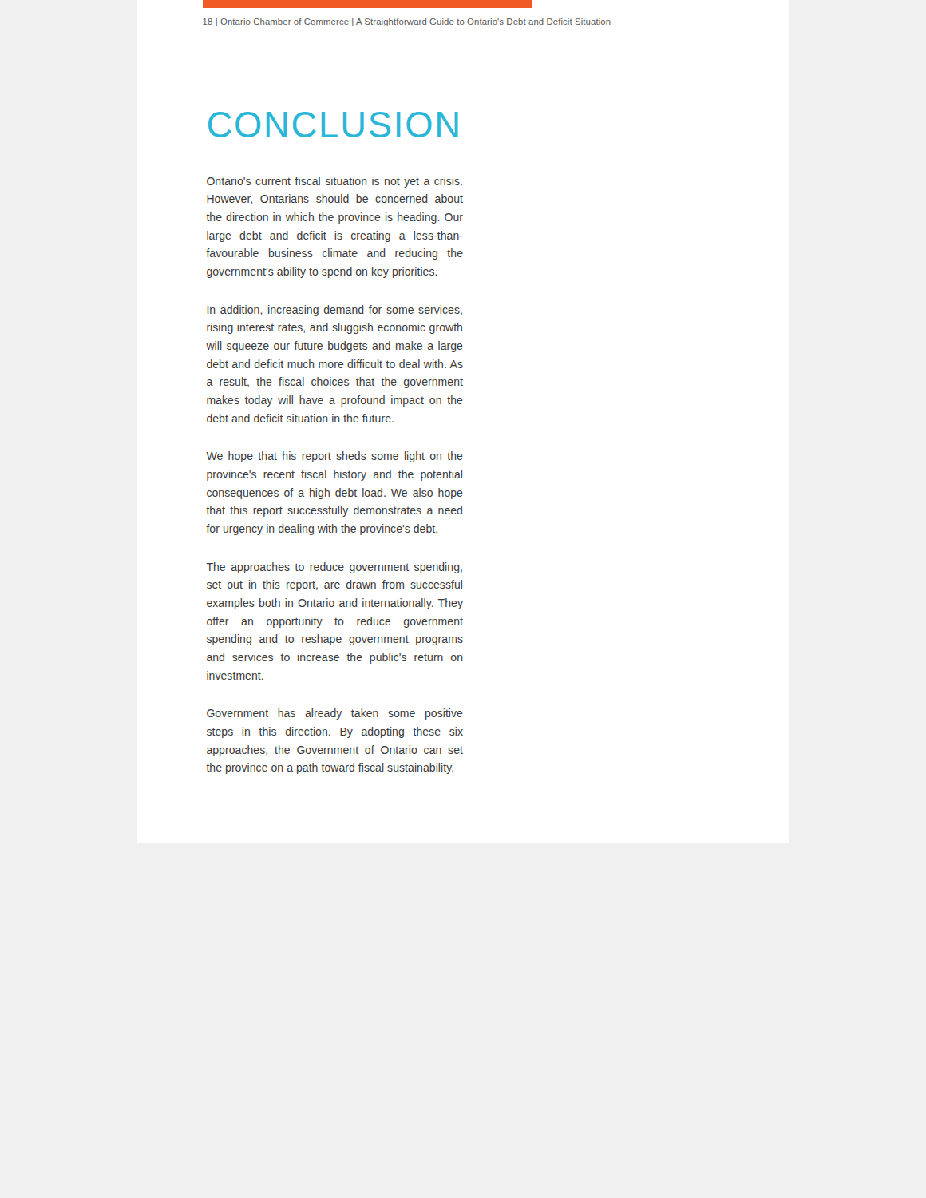18 | Ontario Chamber of Commerce | A Straightforward Guide to Ontario's Debt and Deficit Situation
CONCLUSION
Ontario's current fiscal situation is not yet a crisis. However, Ontarians should be concerned about the direction in which the province is heading. Our large debt and deficit is creating a less-than-favourable business climate and reducing the government's ability to spend on key priorities.
In addition, increasing demand for some services, rising interest rates, and sluggish economic growth will squeeze our future budgets and make a large debt and deficit much more difficult to deal with. As a result, the fiscal choices that the government makes today will have a profound impact on the debt and deficit situation in the future.
We hope that his report sheds some light on the province's recent fiscal history and the potential consequences of a high debt load. We also hope that this report successfully demonstrates a need for urgency in dealing with the province's debt.
The approaches to reduce government spending, set out in this report, are drawn from successful examples both in Ontario and internationally. They offer an opportunity to reduce government spending and to reshape government programs and services to increase the public's return on investment.
Government has already taken some positive steps in this direction. By adopting these six approaches, the Government of Ontario can set the province on a path toward fiscal sustainability.